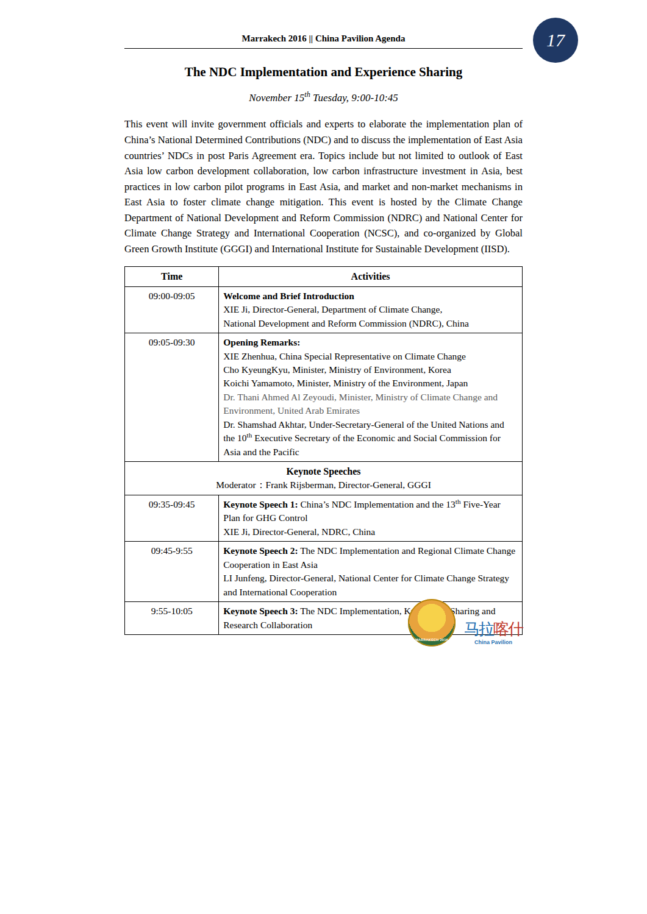17
Marrakech 2016 || China Pavilion Agenda
The NDC Implementation and Experience Sharing
November 15th Tuesday, 9:00-10:45
This event will invite government officials and experts to elaborate the implementation plan of China’s National Determined Contributions (NDC) and to discuss the implementation of East Asia countries’ NDCs in post Paris Agreement era. Topics include but not limited to outlook of East Asia low carbon development collaboration, low carbon infrastructure investment in Asia, best practices in low carbon pilot programs in East Asia, and market and non-market mechanisms in East Asia to foster climate change mitigation. This event is hosted by the Climate Change Department of National Development and Reform Commission (NDRC) and National Center for Climate Change Strategy and International Cooperation (NCSC), and co-organized by Global Green Growth Institute (GGGI) and International Institute for Sustainable Development (IISD).
| Time | Activities |
| --- | --- |
| 09:00-09:05 | Welcome and Brief Introduction XIE Ji, Director-General, Department of Climate Change, National Development and Reform Commission (NDRC), China |
| 09:05-09:30 | Opening Remarks: XIE Zhenhua, China Special Representative on Climate Change Cho KyeungKyu, Minister, Ministry of Environment, Korea Koichi Yamamoto, Minister, Ministry of the Environment, Japan Dr. Thani Ahmed Al Zeyoudi, Minister, Ministry of Climate Change and Environment, United Arab Emirates Dr. Shamshad Akhtar, Under-Secretary-General of the United Nations and the 10 th Executive Secretary of the Economic and Social Commission for Asia and the Pacific |
| Keynote Speeches Moderator：Frank Rijsberman, Director-General, GGGI |
| 09:35-09:45 | Keynote Speech 1: China’s NDC Implementation and the 13 th Five-Year Plan for GHG Control XIE Ji, Director-General, NDRC, China |
| 09:45-9:55 | Keynote Speech 2: The NDC Implementation and Regional Climate Change Cooperation in East Asia LI Junfeng, Director-General, National Center for Climate Change Strategy and International Cooperation |
| 9:55-10:05 | Keynote Speech 3: The NDC Implementation, Knowledge Sharing and Research Collaboration |
马拉喀什
China Pavilion